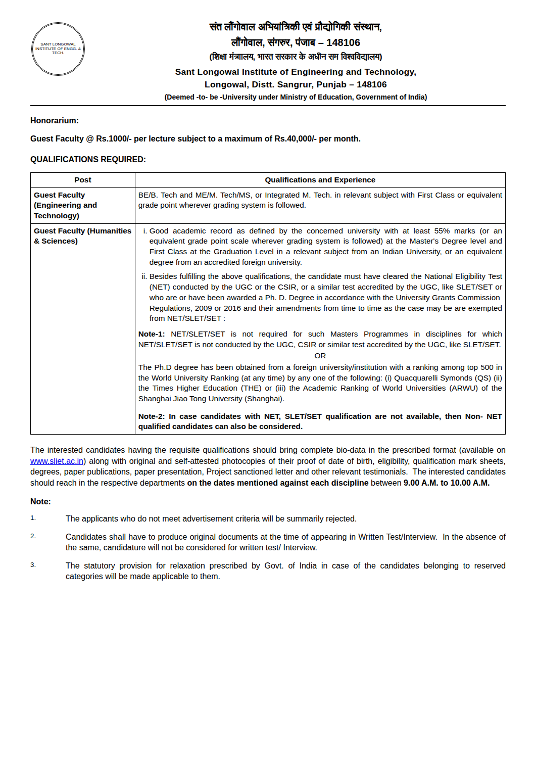SANT LONGOWAL INSTITUTE OF ENGG. & TECH.
संत लौंगोवाल अभियांत्रिकी एवं प्रौद्योगिकी संस्थान,
लौंगोवाल, संगरुर, पंजाब – 148106
(शिक्षा मंत्राालय, भारत सरकार के अधीन सम विश्वविद्यालय)
Sant Longowal Institute of Engineering and Technology,
Longowal, Distt. Sangrur, Punjab – 148106
(Deemed -to- be -University under Ministry of Education, Government of India)
Honorarium:
Guest Faculty @ Rs.1000/- per lecture subject to a maximum of Rs.40,000/- per month.
QUALIFICATIONS REQUIRED:
| Post | Qualifications and Experience |
| --- | --- |
| Guest Faculty (Engineering and Technology) | BE/B. Tech and ME/M. Tech/MS, or Integrated M. Tech. in relevant subject with First Class or equivalent grade point wherever grading system is followed. |
| Guest Faculty (Humanities & Sciences) | Good academic record as defined by the concerned university with at least 55% marks (or an equivalent grade point scale wherever grading system is followed) at the Master's Degree level and First Class at the Graduation Level in a relevant subject from an Indian University, or an equivalent degree from an accredited foreign university. Besides fulfilling the above qualifications, the candidate must have cleared the National Eligibility Test (NET) conducted by the UGC or the CSIR, or a similar test accredited by the UGC, like SLET/SET or who are or have been awarded a Ph. D. Degree in accordance with the University Grants Commission Regulations, 2009 or 2016 and their amendments from time to time as the case may be are exempted from NET/SLET/SET : Note-1: NET/SLET/SET is not required for such Masters Programmes in disciplines for which NET/SLET/SET is not conducted by the UGC, CSIR or similar test accredited by the UGC, like SLET/SET. OR The Ph.D degree has been obtained from a foreign university/institution with a ranking among top 500 in the World University Ranking (at any time) by any one of the following: (i) Quacquarelli Symonds (QS) (ii) the Times Higher Education (THE) or (iii) the Academic Ranking of World Universities (ARWU) of the Shanghai Jiao Tong University (Shanghai). Note-2: In case candidates with NET, SLET/SET qualification are not available, then Non- NET qualified candidates can also be considered. |
The interested candidates having the requisite qualifications should bring complete bio-data in the prescribed format (available on www.sliet.ac.in) along with original and self-attested photocopies of their proof of date of birth, eligibility, qualification mark sheets, degrees, paper publications, paper presentation, Project sanctioned letter and other relevant testimonials. The interested candidates should reach in the respective departments on the dates mentioned against each discipline between 9.00 A.M. to 10.00 A.M.
Note:
The applicants who do not meet advertisement criteria will be summarily rejected.
Candidates shall have to produce original documents at the time of appearing in Written Test/Interview. In the absence of the same, candidature will not be considered for written test/ Interview.
The statutory provision for relaxation prescribed by Govt. of India in case of the candidates belonging to reserved categories will be made applicable to them.